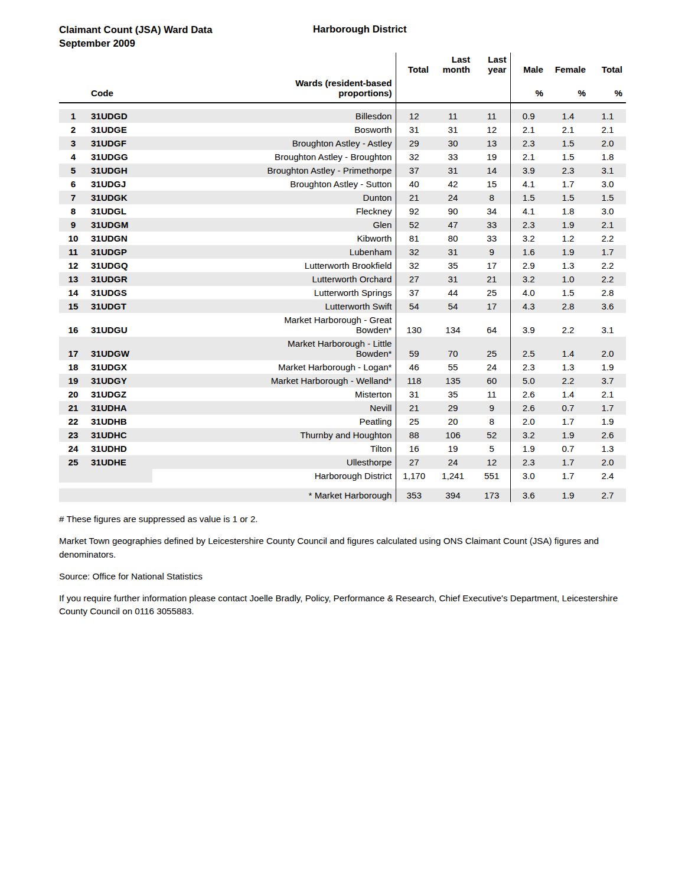Claimant Count (JSA) Ward Data
September 2009
Harborough District
| | | | Total | Last month | Last year | Male | Female | Total |
| --- | --- | --- | --- | --- | --- | --- | --- | --- |
| | Code | Wards (resident-based proportions) | | | | % | % | % |
| 1 | 31UDGD | Billesdon | 12 | 11 | 11 | 0.9 | 1.4 | 1.1 |
| 2 | 31UDGE | Bosworth | 31 | 31 | 12 | 2.1 | 2.1 | 2.1 |
| 3 | 31UDGF | Broughton Astley - Astley | 29 | 30 | 13 | 2.3 | 1.5 | 2.0 |
| 4 | 31UDGG | Broughton Astley - Broughton | 32 | 33 | 19 | 2.1 | 1.5 | 1.8 |
| 5 | 31UDGH | Broughton Astley - Primethorpe | 37 | 31 | 14 | 3.9 | 2.3 | 3.1 |
| 6 | 31UDGJ | Broughton Astley - Sutton | 40 | 42 | 15 | 4.1 | 1.7 | 3.0 |
| 7 | 31UDGK | Dunton | 21 | 24 | 8 | 1.5 | 1.5 | 1.5 |
| 8 | 31UDGL | Fleckney | 92 | 90 | 34 | 4.1 | 1.8 | 3.0 |
| 9 | 31UDGM | Glen | 52 | 47 | 33 | 2.3 | 1.9 | 2.1 |
| 10 | 31UDGN | Kibworth | 81 | 80 | 33 | 3.2 | 1.2 | 2.2 |
| 11 | 31UDGP | Lubenham | 32 | 31 | 9 | 1.6 | 1.9 | 1.7 |
| 12 | 31UDGQ | Lutterworth Brookfield | 32 | 35 | 17 | 2.9 | 1.3 | 2.2 |
| 13 | 31UDGR | Lutterworth Orchard | 27 | 31 | 21 | 3.2 | 1.0 | 2.2 |
| 14 | 31UDGS | Lutterworth Springs | 37 | 44 | 25 | 4.0 | 1.5 | 2.8 |
| 15 | 31UDGT | Lutterworth Swift | 54 | 54 | 17 | 4.3 | 2.8 | 3.6 |
| 16 | 31UDGU | Market Harborough - Great Bowden* | 130 | 134 | 64 | 3.9 | 2.2 | 3.1 |
| 17 | 31UDGW | Market Harborough - Little Bowden* | 59 | 70 | 25 | 2.5 | 1.4 | 2.0 |
| 18 | 31UDGX | Market Harborough - Logan* | 46 | 55 | 24 | 2.3 | 1.3 | 1.9 |
| 19 | 31UDGY | Market Harborough - Welland* | 118 | 135 | 60 | 5.0 | 2.2 | 3.7 |
| 20 | 31UDGZ | Misterton | 31 | 35 | 11 | 2.6 | 1.4 | 2.1 |
| 21 | 31UDHA | Nevill | 21 | 29 | 9 | 2.6 | 0.7 | 1.7 |
| 22 | 31UDHB | Peatling | 25 | 20 | 8 | 2.0 | 1.7 | 1.9 |
| 23 | 31UDHC | Thurnby and Houghton | 88 | 106 | 52 | 3.2 | 1.9 | 2.6 |
| 24 | 31UDHD | Tilton | 16 | 19 | 5 | 1.9 | 0.7 | 1.3 |
| 25 | 31UDHE | Ullesthorpe | 27 | 24 | 12 | 2.3 | 1.7 | 2.0 |
| | | Harborough District | 1,170 | 1,241 | 551 | 3.0 | 1.7 | 2.4 |
| | | * Market Harborough | 353 | 394 | 173 | 3.6 | 1.9 | 2.7 |
# These figures are suppressed as value is 1 or 2.
Market Town geographies defined by Leicestershire County Council and figures calculated using ONS Claimant Count (JSA) figures and denominators.
Source: Office for National Statistics
If you require further information please contact Joelle Bradly, Policy, Performance & Research, Chief Executive's Department, Leicestershire County Council on 0116 3055883.